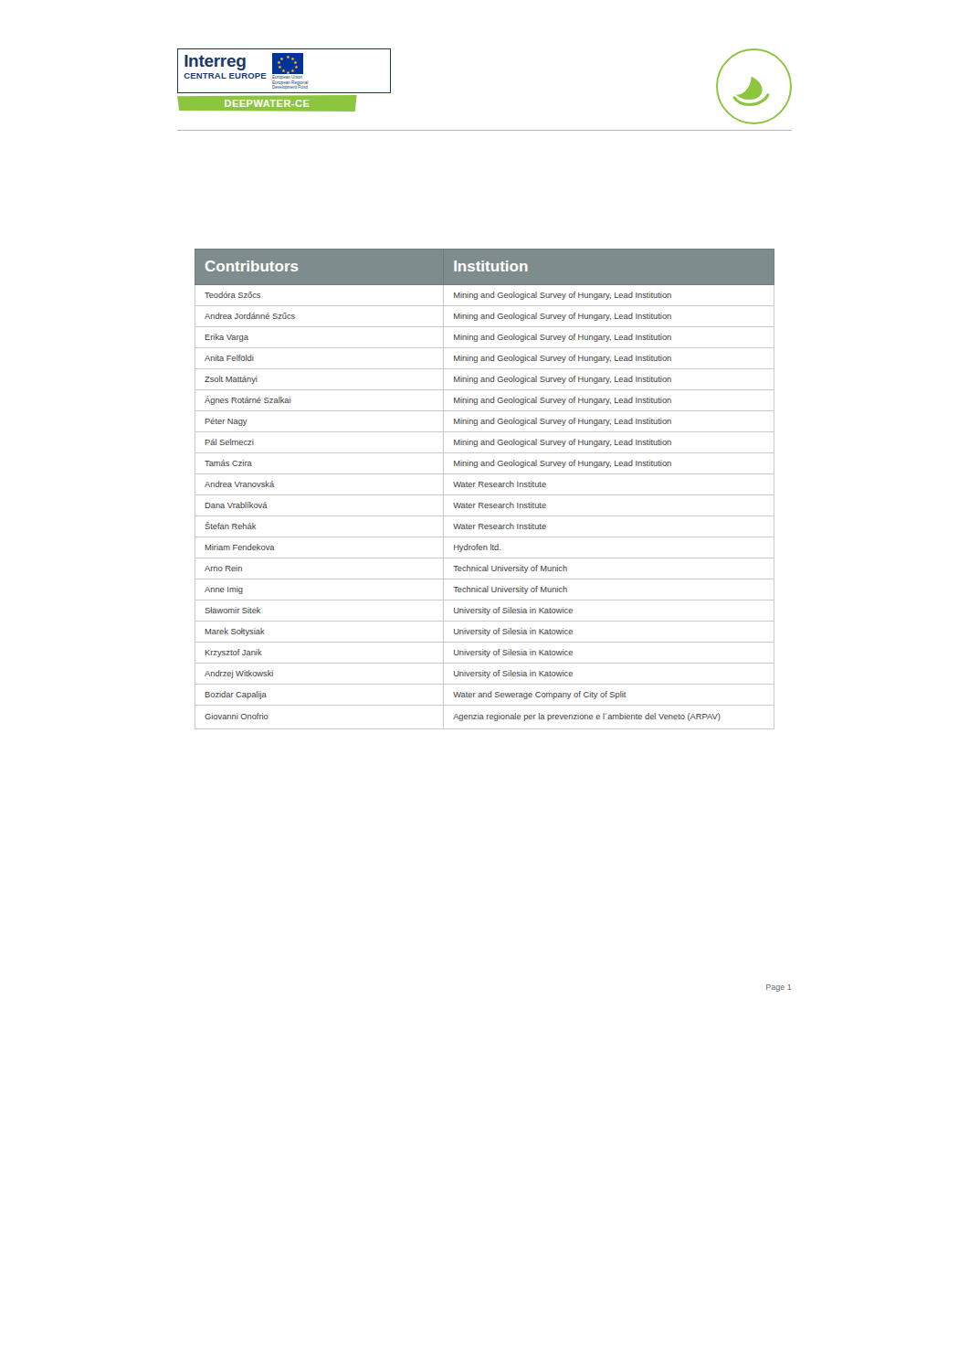Interreg CENTRAL EUROPE
★ ★ ★ ★ ★ ★ ★ ★ ★ ★
European Union
European Regional
Development Fund
DEEPWATER-CE
| Contributors | Institution |
| --- | --- |
| Teodóra Szőcs | Mining and Geological Survey of Hungary, Lead Institution |
| Andrea Jordánné Szűcs | Mining and Geological Survey of Hungary, Lead Institution |
| Erika Varga | Mining and Geological Survey of Hungary, Lead Institution |
| Anita Felföldi | Mining and Geological Survey of Hungary, Lead Institution |
| Zsolt Mattányi | Mining and Geological Survey of Hungary, Lead Institution |
| Ágnes Rotárné Szalkai | Mining and Geological Survey of Hungary, Lead Institution |
| Péter Nagy | Mining and Geological Survey of Hungary, Lead Institution |
| Pál Selmeczi | Mining and Geological Survey of Hungary, Lead Institution |
| Tamás Czira | Mining and Geological Survey of Hungary, Lead Institution |
| Andrea Vranovská | Water Research Institute |
| Dana Vrablíková | Water Research Institute |
| Štefan Rehák | Water Research Institute |
| Miriam Fendekova | Hydrofen ltd. |
| Arno Rein | Technical University of Munich |
| Anne Imig | Technical University of Munich |
| Sławomir Sitek | University of Silesia in Katowice |
| Marek Sołtysiak | University of Silesia in Katowice |
| Krzysztof Janik | University of Silesia in Katowice |
| Andrzej Witkowski | University of Silesia in Katowice |
| Bozidar Capalija | Water and Sewerage Company of City of Split |
| Giovanni Onofrio | Agenzia regionale per la prevenzione e l´ambiente del Veneto (ARPAV) |
Page 1